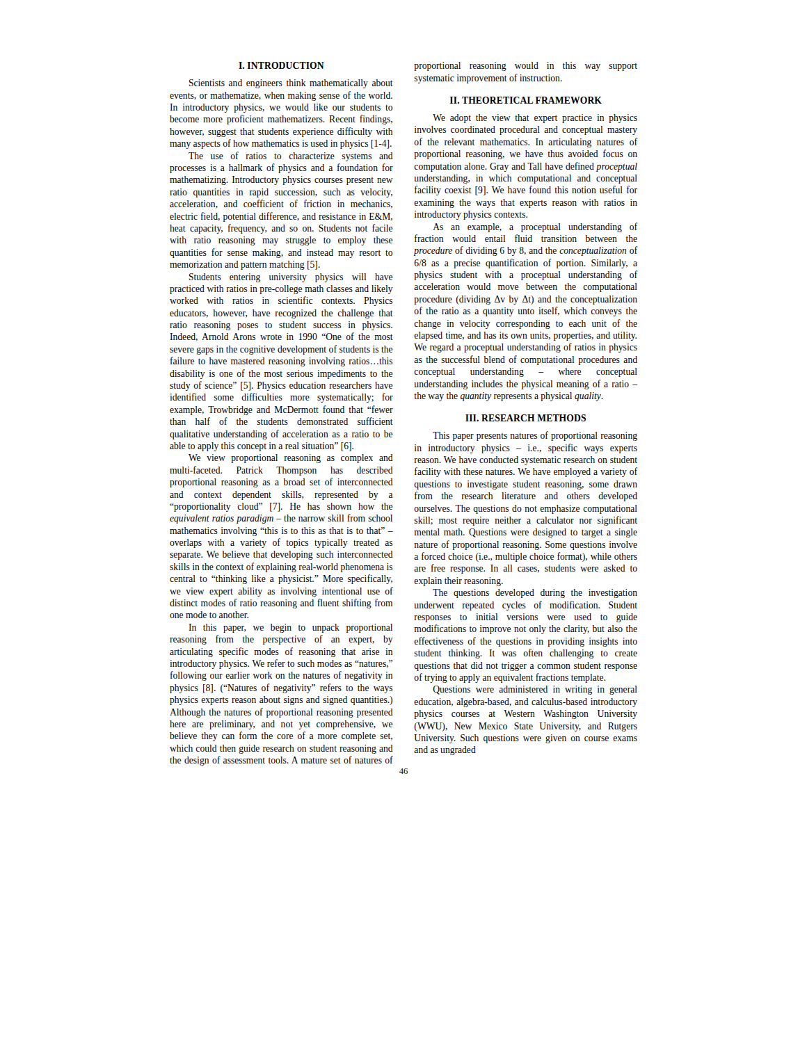I. Introduction
Scientists and engineers think mathematically about events, or mathematize, when making sense of the world. In introductory physics, we would like our students to become more proficient mathematizers. Recent findings, however, suggest that students experience difficulty with many aspects of how mathematics is used in physics [1-4].
The use of ratios to characterize systems and processes is a hallmark of physics and a foundation for mathematizing. Introductory physics courses present new ratio quantities in rapid succession, such as velocity, acceleration, and coefficient of friction in mechanics, electric field, potential difference, and resistance in E&M, heat capacity, frequency, and so on. Students not facile with ratio reasoning may struggle to employ these quantities for sense making, and instead may resort to memorization and pattern matching [5].
Students entering university physics will have practiced with ratios in pre-college math classes and likely worked with ratios in scientific contexts. Physics educators, however, have recognized the challenge that ratio reasoning poses to student success in physics. Indeed, Arnold Arons wrote in 1990 “One of the most severe gaps in the cognitive development of students is the failure to have mastered reasoning involving ratios…this disability is one of the most serious impediments to the study of science” [5]. Physics education researchers have identified some difficulties more systematically; for example, Trowbridge and McDermott found that “fewer than half of the students demonstrated sufficient qualitative understanding of acceleration as a ratio to be able to apply this concept in a real situation” [6].
We view proportional reasoning as complex and multi-faceted. Patrick Thompson has described proportional reasoning as a broad set of interconnected and context dependent skills, represented by a “proportionality cloud” [7]. He has shown how the equivalent ratios paradigm – the narrow skill from school mathematics involving “this is to this as that is to that” – overlaps with a variety of topics typically treated as separate. We believe that developing such interconnected skills in the context of explaining real-world phenomena is central to “thinking like a physicist.” More specifically, we view expert ability as involving intentional use of distinct modes of ratio reasoning and fluent shifting from one mode to another.
In this paper, we begin to unpack proportional reasoning from the perspective of an expert, by articulating specific modes of reasoning that arise in introductory physics. We refer to such modes as “natures,” following our earlier work on the natures of negativity in physics [8]. (“Natures of negativity” refers to the ways physics experts reason about signs and signed quantities.) Although the natures of proportional reasoning presented here are preliminary, and not yet comprehensive, we believe they can form the core of a more complete set, which could then guide research on student reasoning and the design of assessment tools. A mature set of natures of proportional reasoning would in this way support systematic improvement of instruction.
II. Theoretical Framework
We adopt the view that expert practice in physics involves coordinated procedural and conceptual mastery of the relevant mathematics. In articulating natures of proportional reasoning, we have thus avoided focus on computation alone. Gray and Tall have defined proceptual understanding, in which computational and conceptual facility coexist [9]. We have found this notion useful for examining the ways that experts reason with ratios in introductory physics contexts.
As an example, a proceptual understanding of fraction would entail fluid transition between the procedure of dividing 6 by 8, and the conceptualization of 6/8 as a precise quantification of portion. Similarly, a physics student with a proceptual understanding of acceleration would move between the computational procedure (dividing Δv by Δt) and the conceptualization of the ratio as a quantity unto itself, which conveys the change in velocity corresponding to each unit of the elapsed time, and has its own units, properties, and utility. We regard a proceptual understanding of ratios in physics as the successful blend of computational procedures and conceptual understanding – where conceptual understanding includes the physical meaning of a ratio – the way the quantity represents a physical quality.
III. Research Methods
This paper presents natures of proportional reasoning in introductory physics – i.e., specific ways experts reason. We have conducted systematic research on student facility with these natures. We have employed a variety of questions to investigate student reasoning, some drawn from the research literature and others developed ourselves. The questions do not emphasize computational skill; most require neither a calculator nor significant mental math. Questions were designed to target a single nature of proportional reasoning. Some questions involve a forced choice (i.e., multiple choice format), while others are free response. In all cases, students were asked to explain their reasoning.
The questions developed during the investigation underwent repeated cycles of modification. Student responses to initial versions were used to guide modifications to improve not only the clarity, but also the effectiveness of the questions in providing insights into student thinking. It was often challenging to create questions that did not trigger a common student response of trying to apply an equivalent fractions template.
Questions were administered in writing in general education, algebra-based, and calculus-based introductory physics courses at Western Washington University (WWU), New Mexico State University, and Rutgers University. Such questions were given on course exams and as ungraded
46